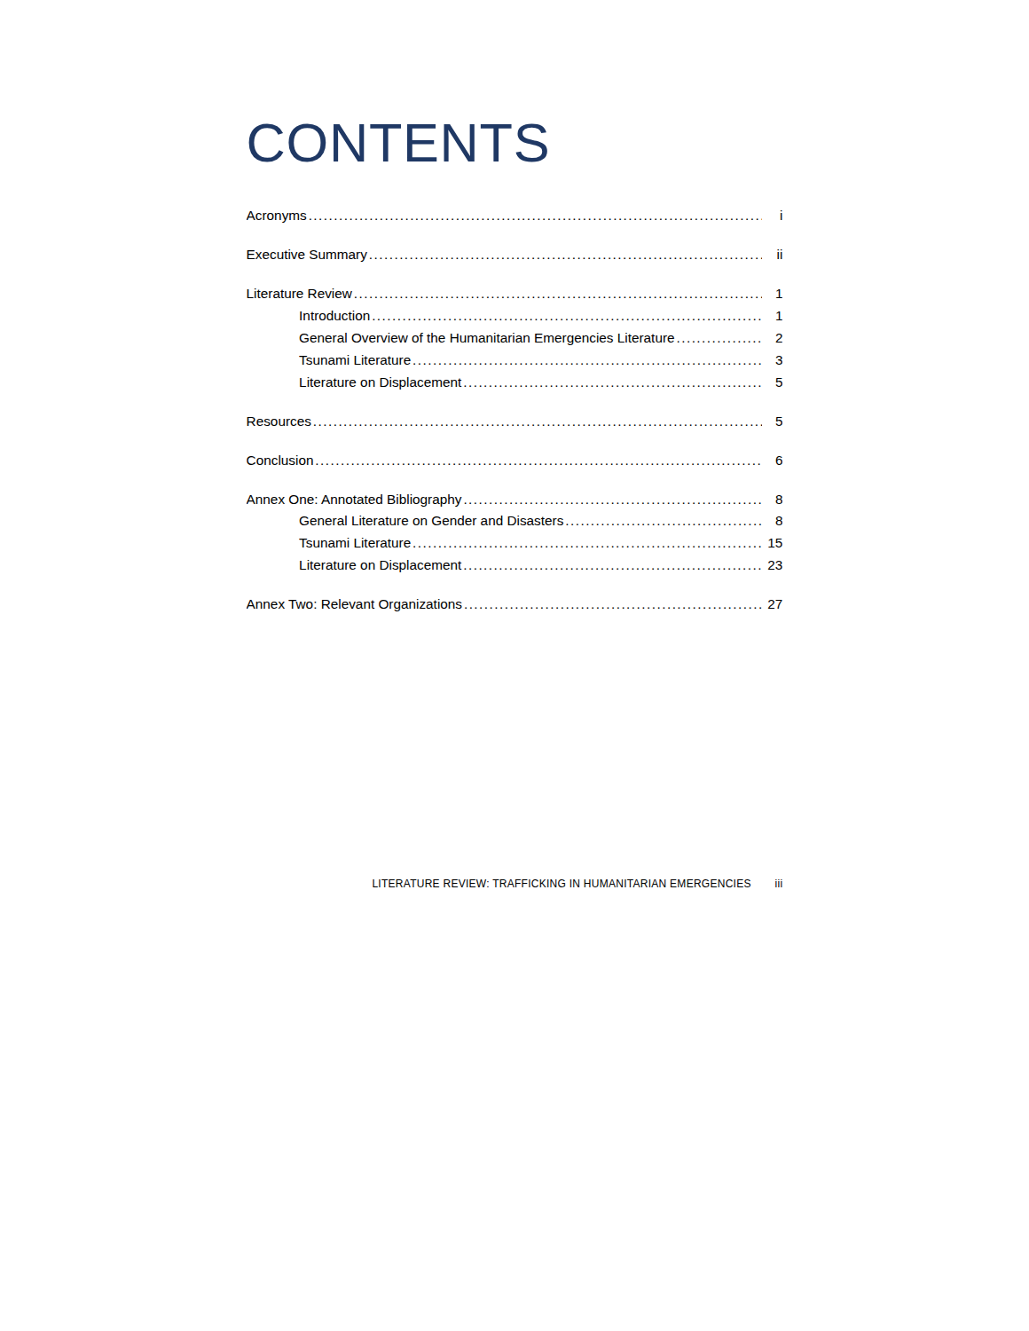CONTENTS
Acronyms ........................................................................................................................... i
Executive Summary ......................................................................................................... ii
Literature Review ........................................................................................................... 1
Introduction ......................................................................................................... 1
General Overview of the Humanitarian Emergencies Literature ........................... 2
Tsunami Literature ............................................................................................... 3
Literature on Displacement .................................................................................. 5
Resources ....................................................................................................................... 5
Conclusion ....................................................................................................................... 6
Annex One: Annotated Bibliography ............................................................................... 8
General Literature on Gender and Disasters ....................................................... 8
Tsunami Literature ............................................................................................. 15
Literature on Displacement ................................................................................ 23
Annex Two: Relevant Organizations ............................................................................. 27
LITERATURE REVIEW: TRAFFICKING IN HUMANITARIAN EMERGENCIESiii